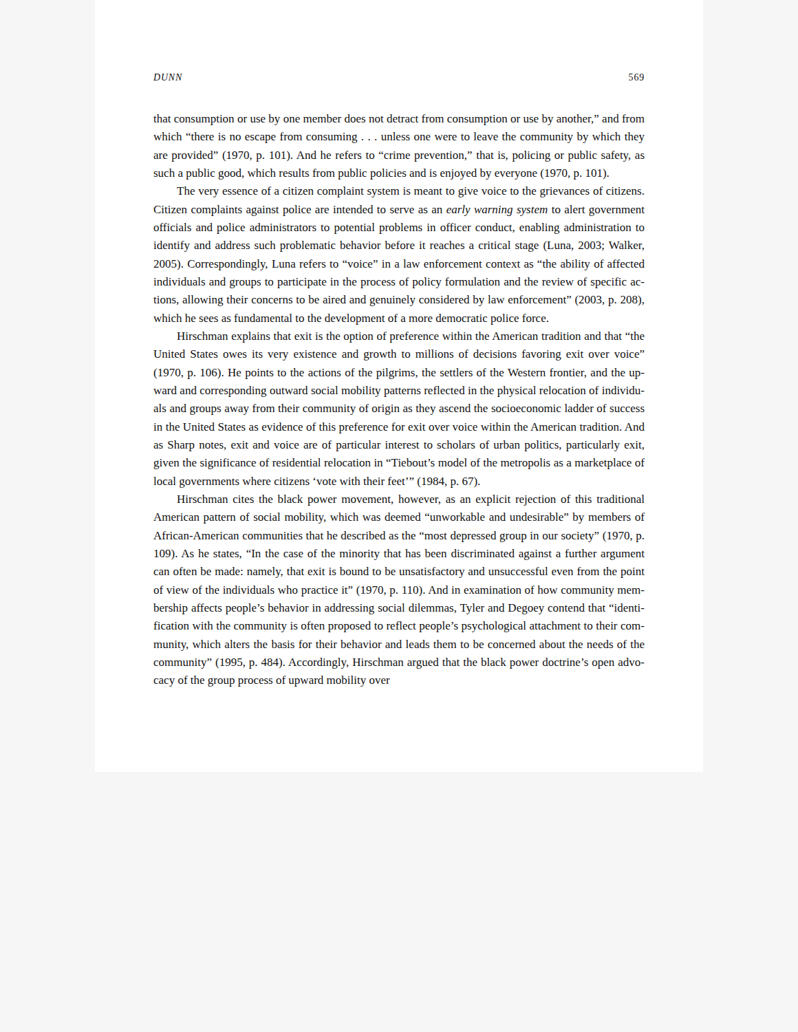Dunn 569
that consumption or use by one member does not detract from consumption or use by another,” and from which “there is no escape from consuming . . . unless one were to leave the community by which they are provided” (1970, p. 101). And he refers to “crime prevention,” that is, policing or public safety, as such a public good, which results from public policies and is enjoyed by everyone (1970, p. 101).
The very essence of a citizen complaint system is meant to give voice to the grievances of citizens. Citizen complaints against police are intended to serve as an early warning system to alert government officials and police administrators to potential problems in officer conduct, enabling administration to identify and address such problematic behavior before it reaches a critical stage (Luna, 2003; Walker, 2005). Correspondingly, Luna refers to “voice” in a law enforcement context as “the ability of affected individuals and groups to participate in the process of policy formulation and the review of specific actions, allowing their concerns to be aired and genuinely considered by law enforcement” (2003, p. 208), which he sees as fundamental to the development of a more democratic police force.
Hirschman explains that exit is the option of preference within the American tradition and that “the United States owes its very existence and growth to millions of decisions favoring exit over voice” (1970, p. 106). He points to the actions of the pilgrims, the settlers of the Western frontier, and the upward and corresponding outward social mobility patterns reflected in the physical relocation of individuals and groups away from their community of origin as they ascend the socioeconomic ladder of success in the United States as evidence of this preference for exit over voice within the American tradition. And as Sharp notes, exit and voice are of particular interest to scholars of urban politics, particularly exit, given the significance of residential relocation in “Tiebout’s model of the metropolis as a marketplace of local governments where citizens ‘vote with their feet’” (1984, p. 67).
Hirschman cites the black power movement, however, as an explicit rejection of this traditional American pattern of social mobility, which was deemed “unworkable and undesirable” by members of African-American communities that he described as the “most depressed group in our society” (1970, p. 109). As he states, “In the case of the minority that has been discriminated against a further argument can often be made: namely, that exit is bound to be unsatisfactory and unsuccessful even from the point of view of the individuals who practice it” (1970, p. 110). And in examination of how community membership affects people’s behavior in addressing social dilemmas, Tyler and Degoey contend that “identification with the community is often proposed to reflect people’s psychological attachment to their community, which alters the basis for their behavior and leads them to be concerned about the needs of the community” (1995, p. 484). Accordingly, Hirschman argued that the black power doctrine’s open advocacy of the group process of upward mobility over